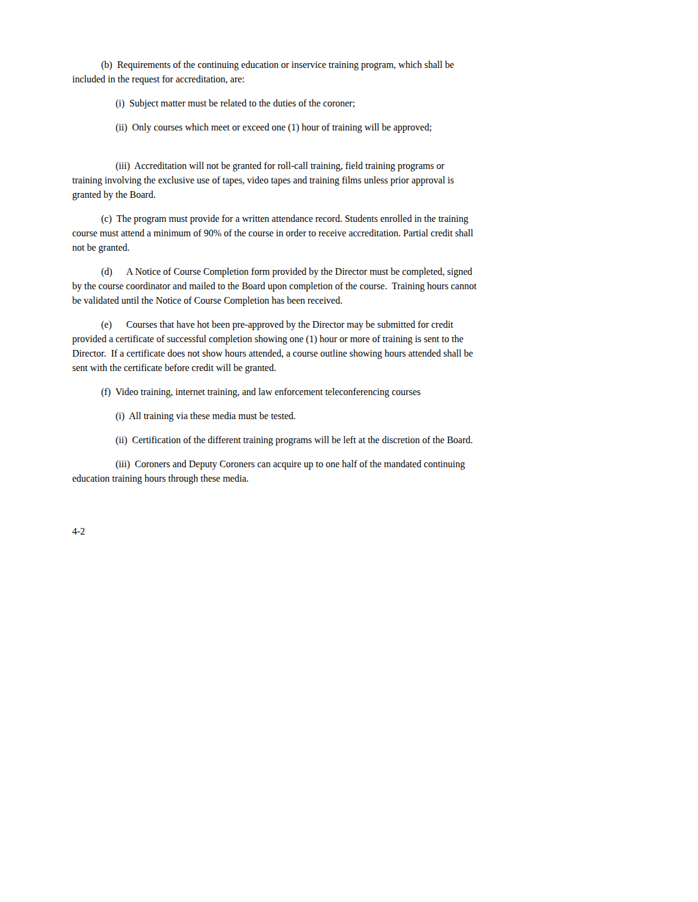(b) Requirements of the continuing education or inservice training program, which shall be included in the request for accreditation, are:
(i) Subject matter must be related to the duties of the coroner;
(ii) Only courses which meet or exceed one (1) hour of training will be approved;
(iii) Accreditation will not be granted for roll-call training, field training programs or training involving the exclusive use of tapes, video tapes and training films unless prior approval is granted by the Board.
(c) The program must provide for a written attendance record. Students enrolled in the training course must attend a minimum of 90% of the course in order to receive accreditation. Partial credit shall not be granted.
(d) A Notice of Course Completion form provided by the Director must be completed, signed by the course coordinator and mailed to the Board upon completion of the course. Training hours cannot be validated until the Notice of Course Completion has been received.
(e) Courses that have hot been pre-approved by the Director may be submitted for credit provided a certificate of successful completion showing one (1) hour or more of training is sent to the Director. If a certificate does not show hours attended, a course outline showing hours attended shall be sent with the certificate before credit will be granted.
(f) Video training, internet training, and law enforcement teleconferencing courses
(i) All training via these media must be tested.
(ii) Certification of the different training programs will be left at the discretion of the Board.
(iii) Coroners and Deputy Coroners can acquire up to one half of the mandated continuing education training hours through these media.
4-2